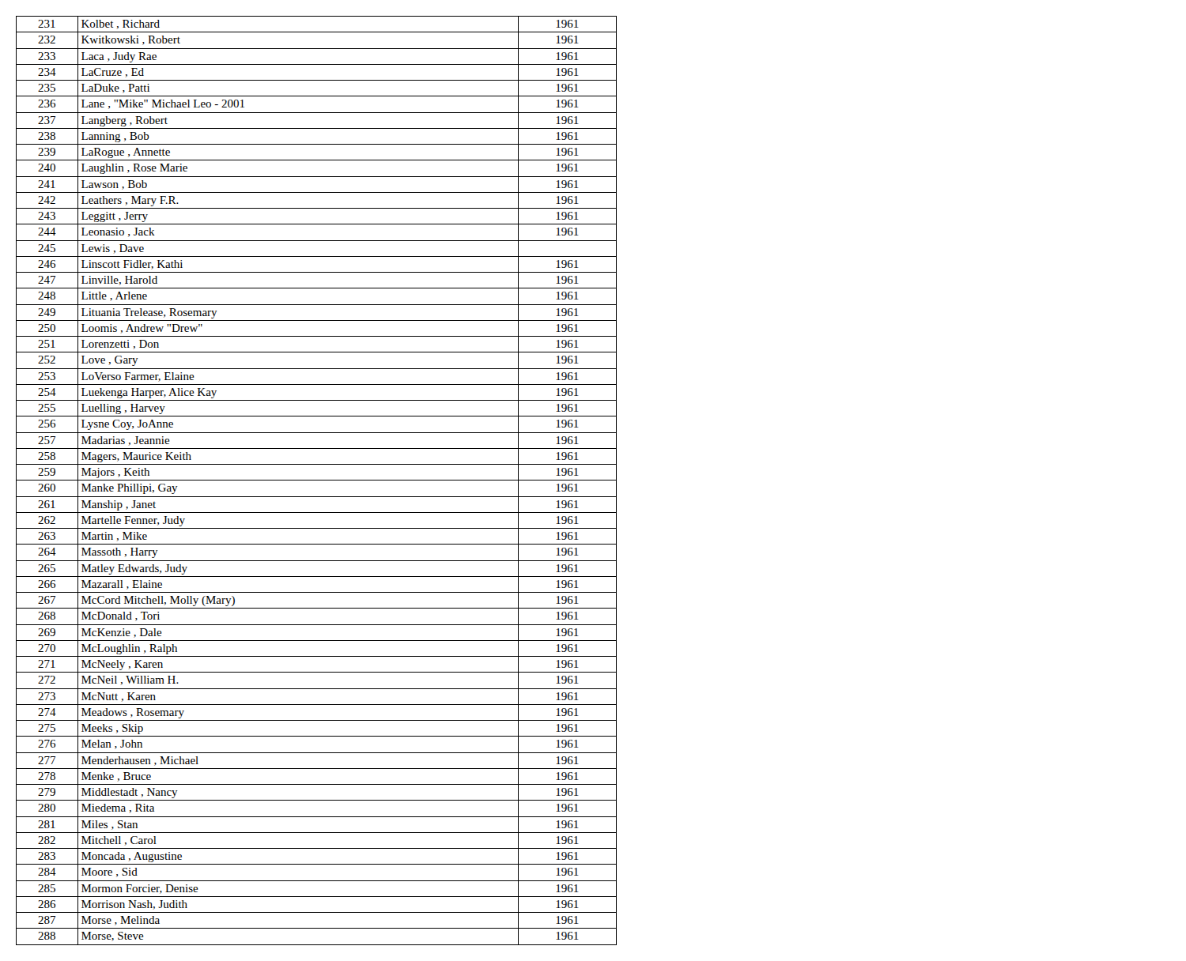| 231 | Kolbet , Richard | 1961 |
| 232 | Kwitkowski , Robert | 1961 |
| 233 | Laca , Judy Rae | 1961 |
| 234 | LaCruze , Ed | 1961 |
| 235 | LaDuke , Patti | 1961 |
| 236 | Lane , "Mike" Michael Leo - 2001 | 1961 |
| 237 | Langberg , Robert | 1961 |
| 238 | Lanning , Bob | 1961 |
| 239 | LaRogue , Annette | 1961 |
| 240 | Laughlin , Rose Marie | 1961 |
| 241 | Lawson , Bob | 1961 |
| 242 | Leathers , Mary F.R. | 1961 |
| 243 | Leggitt , Jerry | 1961 |
| 244 | Leonasio , Jack | 1961 |
| 245 | Lewis , Dave | |
| 246 | Linscott Fidler, Kathi | 1961 |
| 247 | Linville, Harold | 1961 |
| 248 | Little , Arlene | 1961 |
| 249 | Lituania Trelease, Rosemary | 1961 |
| 250 | Loomis , Andrew "Drew" | 1961 |
| 251 | Lorenzetti , Don | 1961 |
| 252 | Love , Gary | 1961 |
| 253 | LoVerso Farmer, Elaine | 1961 |
| 254 | Luekenga Harper, Alice Kay | 1961 |
| 255 | Luelling , Harvey | 1961 |
| 256 | Lysne Coy, JoAnne | 1961 |
| 257 | Madarias , Jeannie | 1961 |
| 258 | Magers, Maurice Keith | 1961 |
| 259 | Majors , Keith | 1961 |
| 260 | Manke Phillipi, Gay | 1961 |
| 261 | Manship , Janet | 1961 |
| 262 | Martelle Fenner, Judy | 1961 |
| 263 | Martin , Mike | 1961 |
| 264 | Massoth , Harry | 1961 |
| 265 | Matley Edwards, Judy | 1961 |
| 266 | Mazarall , Elaine | 1961 |
| 267 | McCord Mitchell, Molly (Mary) | 1961 |
| 268 | McDonald , Tori | 1961 |
| 269 | McKenzie , Dale | 1961 |
| 270 | McLoughlin , Ralph | 1961 |
| 271 | McNeely , Karen | 1961 |
| 272 | McNeil , William H. | 1961 |
| 273 | McNutt , Karen | 1961 |
| 274 | Meadows , Rosemary | 1961 |
| 275 | Meeks , Skip | 1961 |
| 276 | Melan , John | 1961 |
| 277 | Menderhausen , Michael | 1961 |
| 278 | Menke , Bruce | 1961 |
| 279 | Middlestadt , Nancy | 1961 |
| 280 | Miedema , Rita | 1961 |
| 281 | Miles , Stan | 1961 |
| 282 | Mitchell , Carol | 1961 |
| 283 | Moncada , Augustine | 1961 |
| 284 | Moore , Sid | 1961 |
| 285 | Mormon Forcier, Denise | 1961 |
| 286 | Morrison Nash, Judith | 1961 |
| 287 | Morse , Melinda | 1961 |
| 288 | Morse, Steve | 1961 |